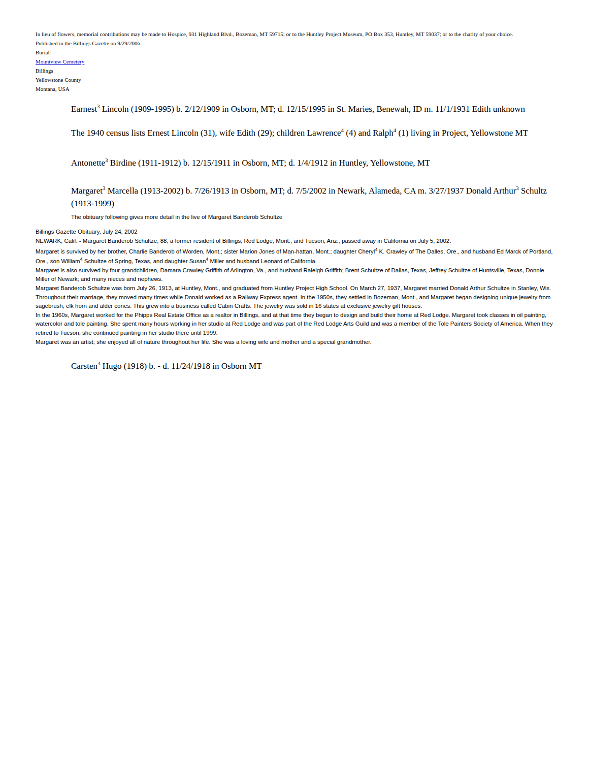In lieu of flowers, memorial contributions may be made to Hospice, 931 Highland Blvd., Bozeman, MT 59715; or to the Huntley Project Museum, PO Box 353, Huntley, MT 59037; or to the charity of your choice.
Published in the Billings Gazette on 9/29/2006.
Burial:
Mountview Cemetery
Billings
Yellowstone County
Montana, USA
Earnest3 Lincoln (1909-1995) b. 2/12/1909 in Osborn, MT; d. 12/15/1995 in St. Maries, Benewah, ID m. 11/1/1931 Edith unknown
The 1940 census lists Ernest Lincoln (31), wife Edith (29); children Lawrence4 (4) and Ralph4 (1) living in Project, Yellowstone MT
Antonette3 Birdine (1911-1912) b. 12/15/1911 in Osborn, MT; d. 1/4/1912 in Huntley, Yellowstone, MT
Margaret3 Marcella (1913-2002) b. 7/26/1913 in Osborn, MT; d. 7/5/2002 in Newark, Alameda, CA m. 3/27/1937 Donald Arthur3 Schultz (1913-1999)
The obituary following gives more detail in the live of Margaret Banderob Schultze
Billings Gazette Obituary, July 24, 2002
NEWARK, Calif. - Margaret Banderob Schultze, 88, a former resident of Billings, Red Lodge, Mont., and Tucson, Ariz., passed away in California on July 5, 2002.
Margaret is survived by her brother, Charlie Banderob of Worden, Mont.; sister Marion Jones of Man-hattan, Mont.; daughter Cheryl4 K. Crawley of The Dalles, Ore., and husband Ed Marck of Portland, Ore., son William4 Schultze of Spring, Texas, and daughter Susan4 Miller and husband Leonard of California.
Margaret is also survived by four grandchildren, Damara Crawley Griffith of Arlington, Va., and husband Raleigh Griffith; Brent Schultze of Dallas, Texas, Jeffrey Schultze of Huntsville, Texas, Donnie Miller of Newark; and many nieces and nephews.
Margaret Banderob Schultze was born July 26, 1913, at Huntley, Mont., and graduated from Huntley Project High School. On March 27, 1937, Margaret married Donald Arthur Schultze in Stanley, Wis. Throughout their marriage, they moved many times while Donald worked as a Railway Express agent. In the 1950s, they settled in Bozeman, Mont., and Margaret began designing unique jewelry from sagebrush, elk horn and alder cones. This grew into a business called Cabin Crafts. The jewelry was sold in 16 states at exclusive jewelry gift houses.
In the 1960s, Margaret worked for the Phipps Real Estate Office as a realtor in Billings, and at that time they began to design and build their home at Red Lodge. Margaret took classes in oil painting, watercolor and tole painting. She spent many hours working in her studio at Red Lodge and was part of the Red Lodge Arts Guild and was a member of the Tole Painters Society of America. When they retired to Tucson, she continued painting in her studio there until 1999.
Margaret was an artist; she enjoyed all of nature throughout her life. She was a loving wife and mother and a special grandmother.
Carsten3 Hugo (1918) b. - d. 11/24/1918 in Osborn MT